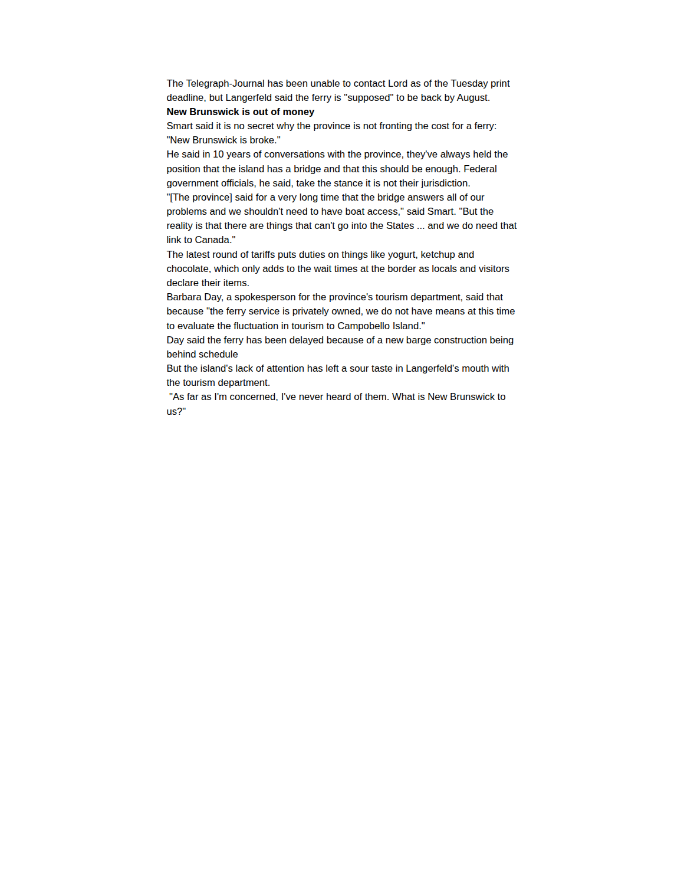The Telegraph-Journal has been unable to contact Lord as of the Tuesday print deadline, but Langerfeld said the ferry is "supposed" to be back by August.
New Brunswick is out of money
Smart said it is no secret why the province is not fronting the cost for a ferry: "New Brunswick is broke."
He said in 10 years of conversations with the province, they've always held the position that the island has a bridge and that this should be enough. Federal government officials, he said, take the stance it is not their jurisdiction.
"[The province] said for a very long time that the bridge answers all of our problems and we shouldn't need to have boat access," said Smart. "But the reality is that there are things that can't go into the States ... and we do need that link to Canada."
The latest round of tariffs puts duties on things like yogurt, ketchup and chocolate, which only adds to the wait times at the border as locals and visitors declare their items.
Barbara Day, a spokesperson for the province's tourism department, said that because "the ferry service is privately owned, we do not have means at this time to evaluate the fluctuation in tourism to Campobello Island."
Day said the ferry has been delayed because of a new barge construction being behind schedule
But the island's lack of attention has left a sour taste in Langerfeld's mouth with the tourism department.
"As far as I'm concerned, I've never heard of them. What is New Brunswick to us?"